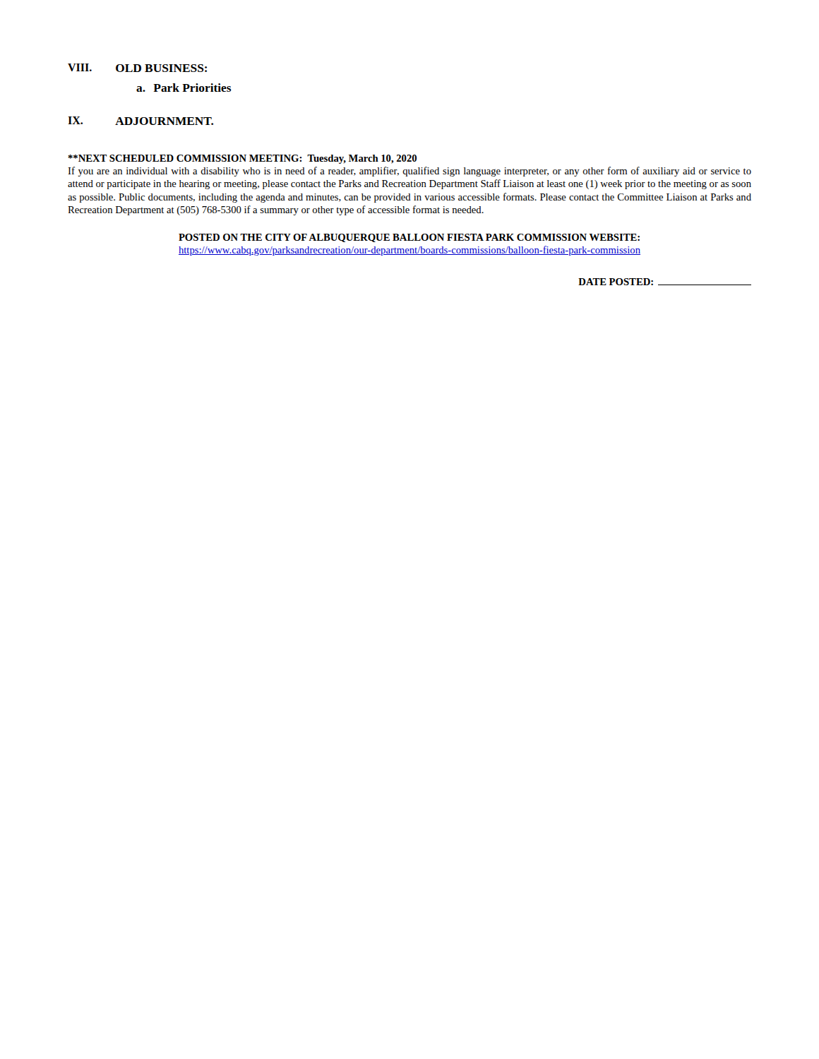VIII. OLD BUSINESS:
a. Park Priorities
IX. ADJOURNMENT.
**NEXT SCHEDULED COMMISSION MEETING: Tuesday, March 10, 2020
If you are an individual with a disability who is in need of a reader, amplifier, qualified sign language interpreter, or any other form of auxiliary aid or service to attend or participate in the hearing or meeting, please contact the Parks and Recreation Department Staff Liaison at least one (1) week prior to the meeting or as soon as possible. Public documents, including the agenda and minutes, can be provided in various accessible formats. Please contact the Committee Liaison at Parks and Recreation Department at (505) 768-5300 if a summary or other type of accessible format is needed.
POSTED ON THE CITY OF ALBUQUERQUE BALLOON FIESTA PARK COMMISSION WEBSITE:
https://www.cabq.gov/parksandrecreation/our-department/boards-commissions/balloon-fiesta-park-commission
DATE POSTED: